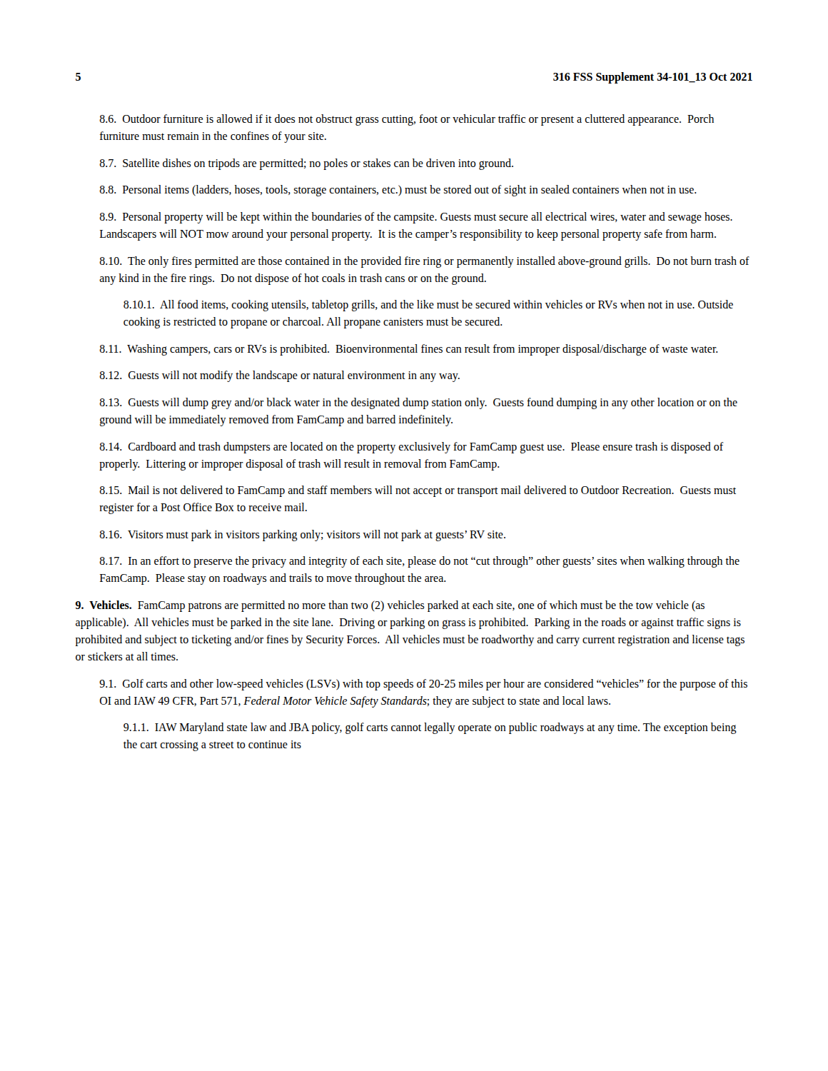5 316 FSS Supplement 34-101_13 Oct 2021
8.6. Outdoor furniture is allowed if it does not obstruct grass cutting, foot or vehicular traffic or present a cluttered appearance. Porch furniture must remain in the confines of your site.
8.7. Satellite dishes on tripods are permitted; no poles or stakes can be driven into ground.
8.8. Personal items (ladders, hoses, tools, storage containers, etc.) must be stored out of sight in sealed containers when not in use.
8.9. Personal property will be kept within the boundaries of the campsite. Guests must secure all electrical wires, water and sewage hoses. Landscapers will NOT mow around your personal property. It is the camper’s responsibility to keep personal property safe from harm.
8.10. The only fires permitted are those contained in the provided fire ring or permanently installed above-ground grills. Do not burn trash of any kind in the fire rings. Do not dispose of hot coals in trash cans or on the ground.
8.10.1. All food items, cooking utensils, tabletop grills, and the like must be secured within vehicles or RVs when not in use. Outside cooking is restricted to propane or charcoal. All propane canisters must be secured.
8.11. Washing campers, cars or RVs is prohibited. Bioenvironmental fines can result from improper disposal/discharge of waste water.
8.12. Guests will not modify the landscape or natural environment in any way.
8.13. Guests will dump grey and/or black water in the designated dump station only. Guests found dumping in any other location or on the ground will be immediately removed from FamCamp and barred indefinitely.
8.14. Cardboard and trash dumpsters are located on the property exclusively for FamCamp guest use. Please ensure trash is disposed of properly. Littering or improper disposal of trash will result in removal from FamCamp.
8.15. Mail is not delivered to FamCamp and staff members will not accept or transport mail delivered to Outdoor Recreation. Guests must register for a Post Office Box to receive mail.
8.16. Visitors must park in visitors parking only; visitors will not park at guests’ RV site.
8.17. In an effort to preserve the privacy and integrity of each site, please do not “cut through” other guests’ sites when walking through the FamCamp. Please stay on roadways and trails to move throughout the area.
9. Vehicles. FamCamp patrons are permitted no more than two (2) vehicles parked at each site, one of which must be the tow vehicle (as applicable). All vehicles must be parked in the site lane. Driving or parking on grass is prohibited. Parking in the roads or against traffic signs is prohibited and subject to ticketing and/or fines by Security Forces. All vehicles must be roadworthy and carry current registration and license tags or stickers at all times.
9.1. Golf carts and other low-speed vehicles (LSVs) with top speeds of 20-25 miles per hour are considered “vehicles” for the purpose of this OI and IAW 49 CFR, Part 571, Federal Motor Vehicle Safety Standards; they are subject to state and local laws.
9.1.1. IAW Maryland state law and JBA policy, golf carts cannot legally operate on public roadways at any time. The exception being the cart crossing a street to continue its